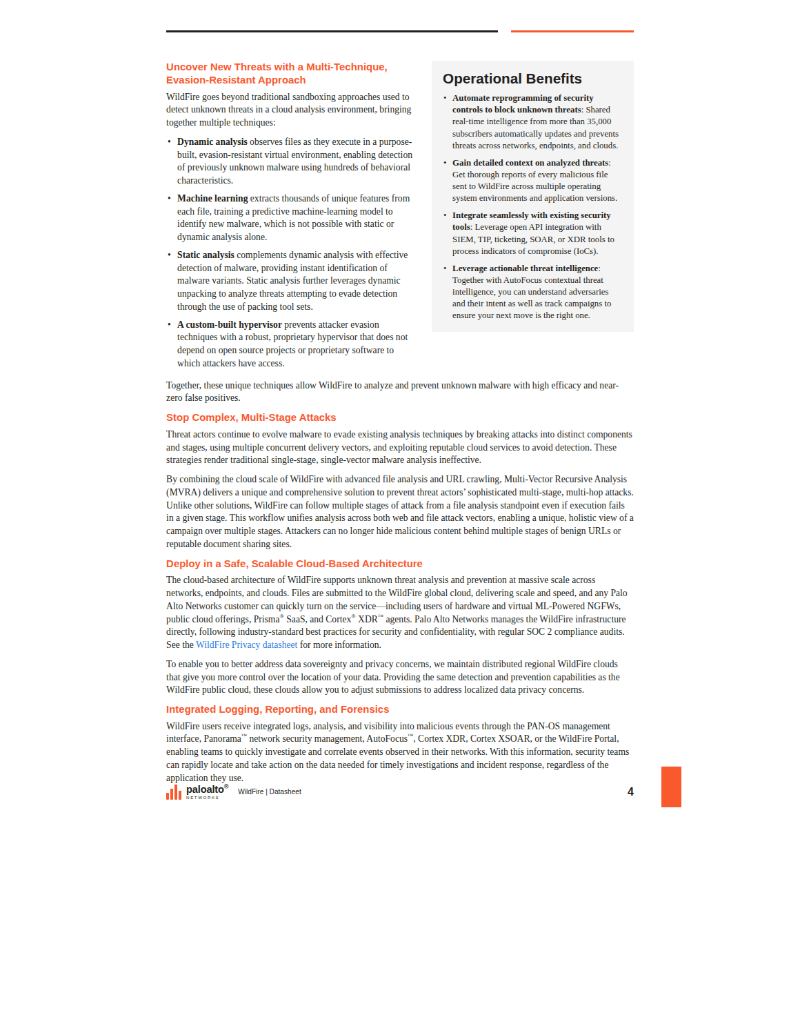Uncover New Threats with a Multi-Technique,
Evasion-Resistant Approach
WildFire goes beyond traditional sandboxing approaches used to detect unknown threats in a cloud analysis environment, bringing together multiple techniques:
Dynamic analysis observes files as they execute in a purpose-built, evasion-resistant virtual environment, enabling detection of previously unknown malware using hundreds of behavioral characteristics.
Machine learning extracts thousands of unique features from each file, training a predictive machine-learning model to identify new malware, which is not possible with static or dynamic analysis alone.
Static analysis complements dynamic analysis with effective detection of malware, providing instant identification of malware variants. Static analysis further leverages dynamic unpacking to analyze threats attempting to evade detection through the use of packing tool sets.
A custom-built hypervisor prevents attacker evasion techniques with a robust, proprietary hypervisor that does not depend on open source projects or proprietary software to which attackers have access.
Operational Benefits
Automate reprogramming of security controls to block unknown threats: Shared real-time intelligence from more than 35,000 subscribers automatically updates and prevents threats across networks, endpoints, and clouds.
Gain detailed context on analyzed threats: Get thorough reports of every malicious file sent to WildFire across multiple operating system environments and application versions.
Integrate seamlessly with existing security tools: Leverage open API integration with SIEM, TIP, ticketing, SOAR, or XDR tools to process indicators of compromise (IoCs).
Leverage actionable threat intelligence: Together with AutoFocus contextual threat intelligence, you can understand adversaries and their intent as well as track campaigns to ensure your next move is the right one.
Together, these unique techniques allow WildFire to analyze and prevent unknown malware with high efficacy and near-zero false positives.
Stop Complex, Multi-Stage Attacks
Threat actors continue to evolve malware to evade existing analysis techniques by breaking attacks into distinct components and stages, using multiple concurrent delivery vectors, and exploiting reputable cloud services to avoid detection. These strategies render traditional single-stage, single-vector malware analysis ineffective.
By combining the cloud scale of WildFire with advanced file analysis and URL crawling, Multi-Vector Recursive Analysis (MVRA) delivers a unique and comprehensive solution to prevent threat actors’ sophisticated multi-stage, multi-hop attacks. Unlike other solutions, WildFire can follow multiple stages of attack from a file analysis standpoint even if execution fails in a given stage. This workflow unifies analysis across both web and file attack vectors, enabling a unique, holistic view of a campaign over multiple stages. Attackers can no longer hide malicious content behind multiple stages of benign URLs or reputable document sharing sites.
Deploy in a Safe, Scalable Cloud-Based Architecture
The cloud-based architecture of WildFire supports unknown threat analysis and prevention at massive scale across networks, endpoints, and clouds. Files are submitted to the WildFire global cloud, delivering scale and speed, and any Palo Alto Networks customer can quickly turn on the service—including users of hardware and virtual ML-Powered NGFWs, public cloud offerings, Prisma® SaaS, and Cortex® XDR™ agents. Palo Alto Networks manages the WildFire infrastructure directly, following industry-standard best practices for security and confidentiality, with regular SOC 2 compliance audits. See the WildFire Privacy datasheet for more information.
To enable you to better address data sovereignty and privacy concerns, we maintain distributed regional WildFire clouds that give you more control over the location of your data. Providing the same detection and prevention capabilities as the WildFire public cloud, these clouds allow you to adjust submissions to address localized data privacy concerns.
Integrated Logging, Reporting, and Forensics
WildFire users receive integrated logs, analysis, and visibility into malicious events through the PAN-OS management interface, Panorama™ network security management, AutoFocus™, Cortex XDR, Cortex XSOAR, or the WildFire Portal, enabling teams to quickly investigate and correlate events observed in their networks. With this information, security teams can rapidly locate and take action on the data needed for timely investigations and incident response, regardless of the application they use.
paloalto®
NETWORKS
WildFire | Datasheet
4